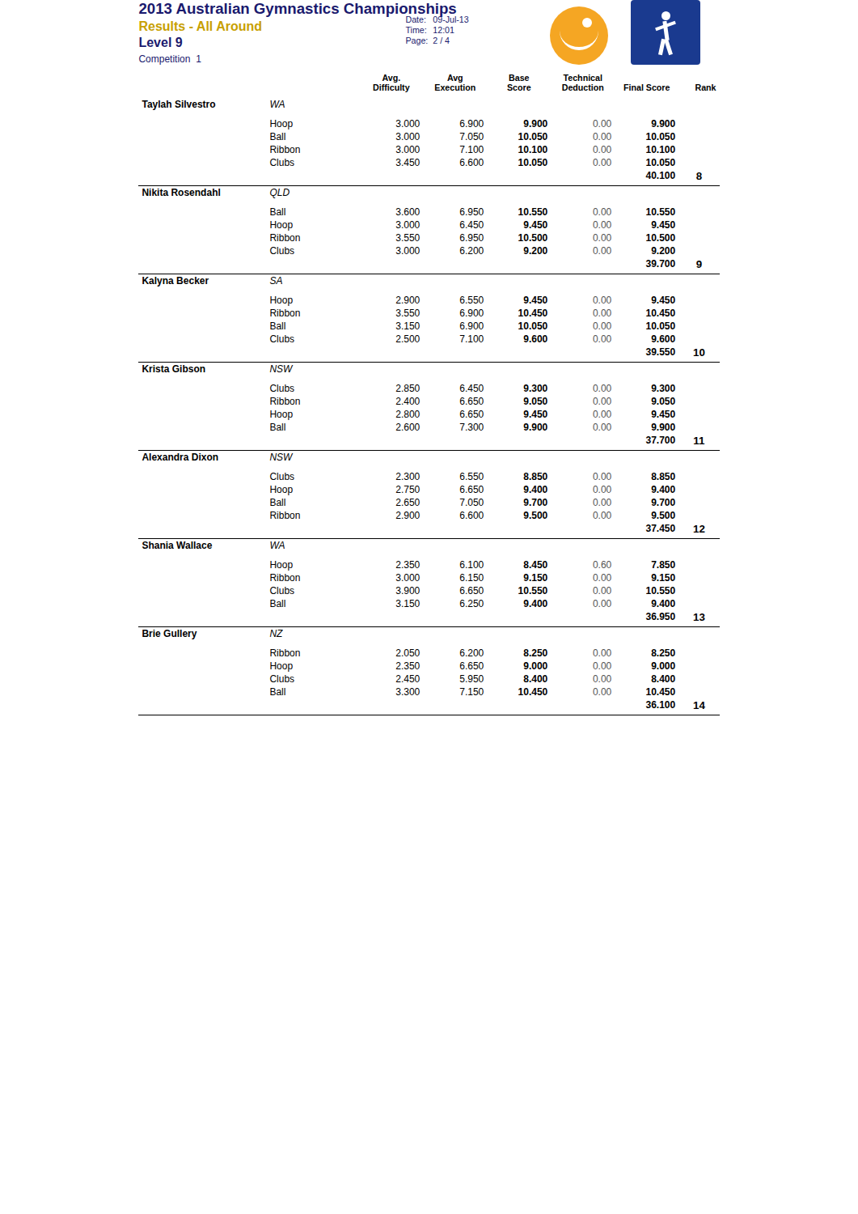2013 Australian Gymnastics Championships
Results - All Around
Level 9
Competition 1
| Date: | 09-Jul-13 |
| Time: | 12:01 |
| Page: | 2 / 4 |
| | | Avg. Difficulty | Avg Execution | Base Score | Technical Deduction | Final Score | Rank |
| --- | --- | --- | --- | --- | --- | --- | --- |
| Taylah Silvestro | WA | |
| | Hoop | 3.000 | 6.900 | 9.900 | 0.00 | 9.900 | |
| | Ball | 3.000 | 7.050 | 10.050 | 0.00 | 10.050 | |
| | Ribbon | 3.000 | 7.100 | 10.100 | 0.00 | 10.100 | |
| | Clubs | 3.450 | 6.600 | 10.050 | 0.00 | 10.050 | |
| | 40.100 | 8 |
| Nikita Rosendahl | QLD | |
| | Ball | 3.600 | 6.950 | 10.550 | 0.00 | 10.550 | |
| | Hoop | 3.000 | 6.450 | 9.450 | 0.00 | 9.450 | |
| | Ribbon | 3.550 | 6.950 | 10.500 | 0.00 | 10.500 | |
| | Clubs | 3.000 | 6.200 | 9.200 | 0.00 | 9.200 | |
| | 39.700 | 9 |
| Kalyna Becker | SA | |
| | Hoop | 2.900 | 6.550 | 9.450 | 0.00 | 9.450 | |
| | Ribbon | 3.550 | 6.900 | 10.450 | 0.00 | 10.450 | |
| | Ball | 3.150 | 6.900 | 10.050 | 0.00 | 10.050 | |
| | Clubs | 2.500 | 7.100 | 9.600 | 0.00 | 9.600 | |
| | 39.550 | 10 |
| Krista Gibson | NSW | |
| | Clubs | 2.850 | 6.450 | 9.300 | 0.00 | 9.300 | |
| | Ribbon | 2.400 | 6.650 | 9.050 | 0.00 | 9.050 | |
| | Hoop | 2.800 | 6.650 | 9.450 | 0.00 | 9.450 | |
| | Ball | 2.600 | 7.300 | 9.900 | 0.00 | 9.900 | |
| | 37.700 | 11 |
| Alexandra Dixon | NSW | |
| | Clubs | 2.300 | 6.550 | 8.850 | 0.00 | 8.850 | |
| | Hoop | 2.750 | 6.650 | 9.400 | 0.00 | 9.400 | |
| | Ball | 2.650 | 7.050 | 9.700 | 0.00 | 9.700 | |
| | Ribbon | 2.900 | 6.600 | 9.500 | 0.00 | 9.500 | |
| | 37.450 | 12 |
| Shania Wallace | WA | |
| | Hoop | 2.350 | 6.100 | 8.450 | 0.60 | 7.850 | |
| | Ribbon | 3.000 | 6.150 | 9.150 | 0.00 | 9.150 | |
| | Clubs | 3.900 | 6.650 | 10.550 | 0.00 | 10.550 | |
| | Ball | 3.150 | 6.250 | 9.400 | 0.00 | 9.400 | |
| | 36.950 | 13 |
| Brie Gullery | NZ | |
| | Ribbon | 2.050 | 6.200 | 8.250 | 0.00 | 8.250 | |
| | Hoop | 2.350 | 6.650 | 9.000 | 0.00 | 9.000 | |
| | Clubs | 2.450 | 5.950 | 8.400 | 0.00 | 8.400 | |
| | Ball | 3.300 | 7.150 | 10.450 | 0.00 | 10.450 | |
| | 36.100 | 14 |